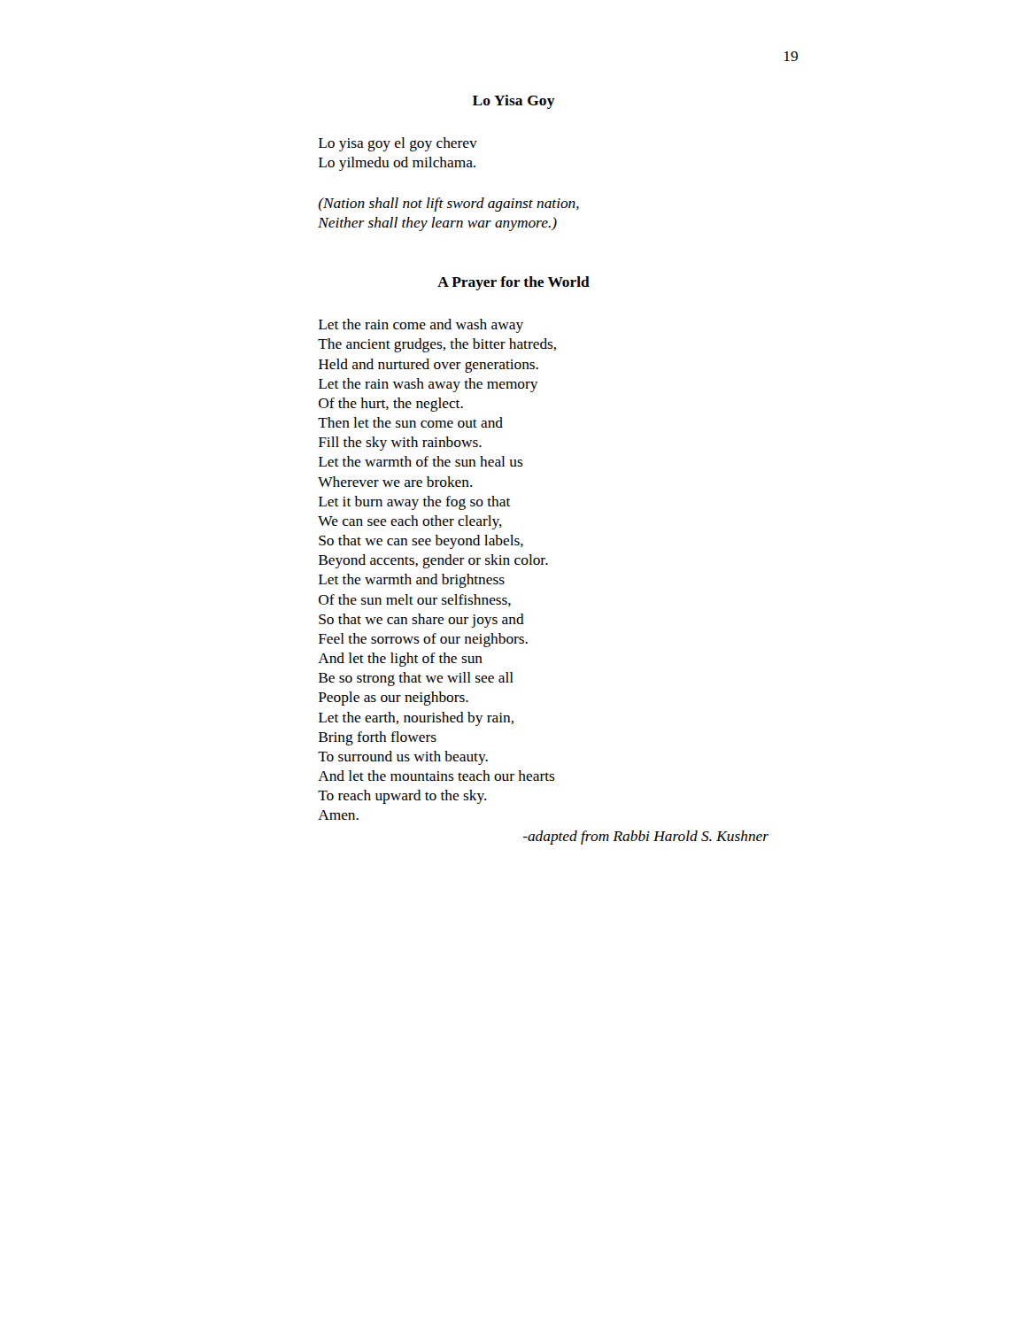19
Lo Yisa Goy
Lo yisa goy el goy cherev
Lo yilmedu od milchama.
(Nation shall not lift sword against nation,
Neither shall they learn war anymore.)
A Prayer for the World
Let the rain come and wash away
The ancient grudges, the bitter hatreds,
Held and nurtured over generations.
Let the rain wash away the memory
Of the hurt, the neglect.
Then let the sun come out and
Fill the sky with rainbows.
Let the warmth of the sun heal us
Wherever we are broken.
Let it burn away the fog so that
We can see each other clearly,
So that we can see beyond labels,
Beyond accents, gender or skin color.
Let the warmth and brightness
Of the sun melt our selfishness,
So that we can share our joys and
Feel the sorrows of our neighbors.
And let the light of the sun
Be so strong that we will see all
People as our neighbors.
Let the earth, nourished by rain,
Bring forth flowers
To surround us with beauty.
And let the mountains teach our hearts
To reach upward to the sky.
Amen.
-adapted from Rabbi Harold S. Kushner